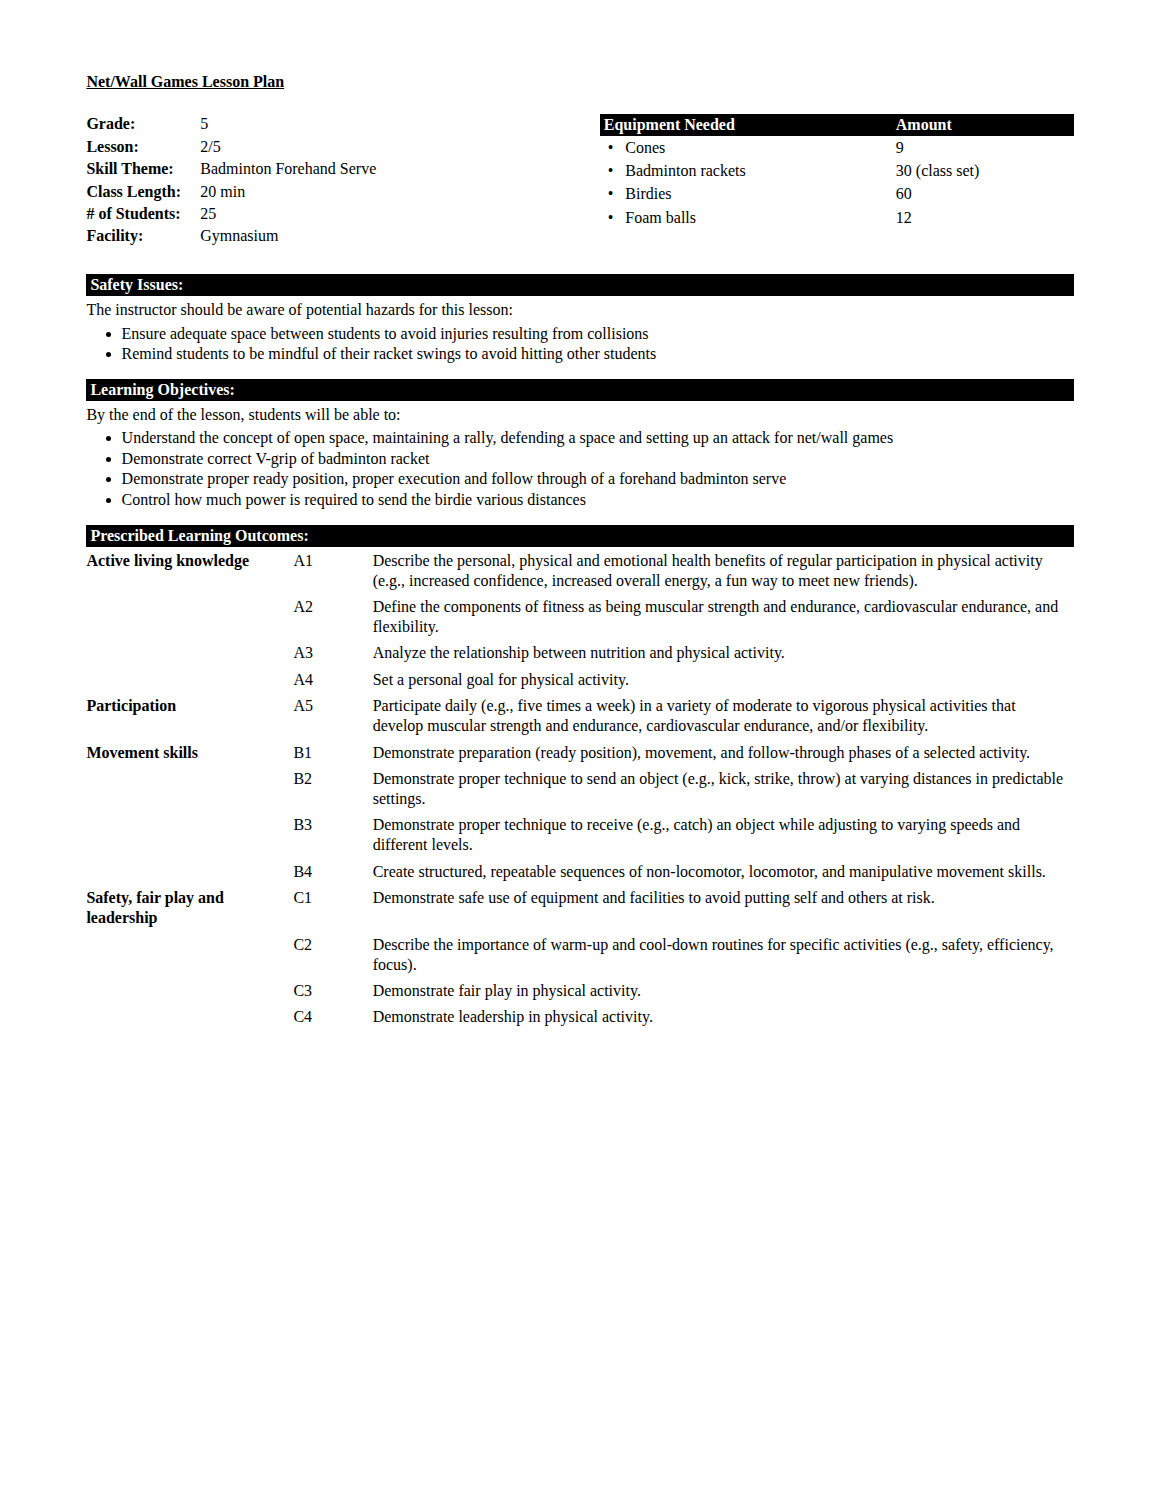Net/Wall Games Lesson Plan
| / Grade: / 5 / / Lesson: / 2/5 / / Skill Theme: / Badminton Forehand Serve / / Class Length: / 20 min / / # of Students: / 25 / / Facility: / Gymnasium / | | / Equipment Needed / Amount / / --- / --- / / Cones / 9 / / Badminton rackets / 30 (class set) / / Birdies / 60 / / Foam balls / 12 / |
Safety Issues:
The instructor should be aware of potential hazards for this lesson:
Ensure adequate space between students to avoid injuries resulting from collisions
Remind students to be mindful of their racket swings to avoid hitting other students
Learning Objectives:
By the end of the lesson, students will be able to:
Understand the concept of open space, maintaining a rally, defending a space and setting up an attack for net/wall games
Demonstrate correct V-grip of badminton racket
Demonstrate proper ready position, proper execution and follow through of a forehand badminton serve
Control how much power is required to send the birdie various distances
Prescribed Learning Outcomes:
| Active living knowledge | A1 | Describe the personal, physical and emotional health benefits of regular participation in physical activity (e.g., increased confidence, increased overall energy, a fun way to meet new friends). |
| | A2 | Define the components of fitness as being muscular strength and endurance, cardiovascular endurance, and flexibility. |
| | A3 | Analyze the relationship between nutrition and physical activity. |
| | A4 | Set a personal goal for physical activity. |
| Participation | A5 | Participate daily (e.g., five times a week) in a variety of moderate to vigorous physical activities that develop muscular strength and endurance, cardiovascular endurance, and/or flexibility. |
| Movement skills | B1 | Demonstrate preparation (ready position), movement, and follow-through phases of a selected activity. |
| | B2 | Demonstrate proper technique to send an object (e.g., kick, strike, throw) at varying distances in predictable settings. |
| | B3 | Demonstrate proper technique to receive (e.g., catch) an object while adjusting to varying speeds and different levels. |
| | B4 | Create structured, repeatable sequences of non-locomotor, locomotor, and manipulative movement skills. |
| Safety, fair play and leadership | C1 | Demonstrate safe use of equipment and facilities to avoid putting self and others at risk. |
| | C2 | Describe the importance of warm-up and cool-down routines for specific activities (e.g., safety, efficiency, focus). |
| | C3 | Demonstrate fair play in physical activity. |
| | C4 | Demonstrate leadership in physical activity. |